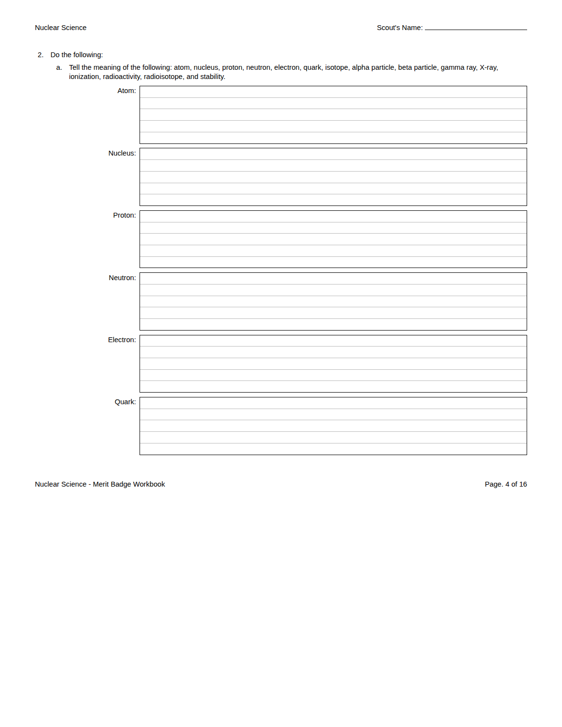Nuclear Science
Scout's Name:
Do the following:
Tell the meaning of the following: atom, nucleus, proton, neutron, electron, quark, isotope, alpha particle, beta particle, gamma ray, X-ray, ionization, radioactivity, radioisotope, and stability.
Atom:
Nucleus:
Proton:
Neutron:
Electron:
Quark:
Nuclear Science - Merit Badge Workbook
Page. 4 of 16